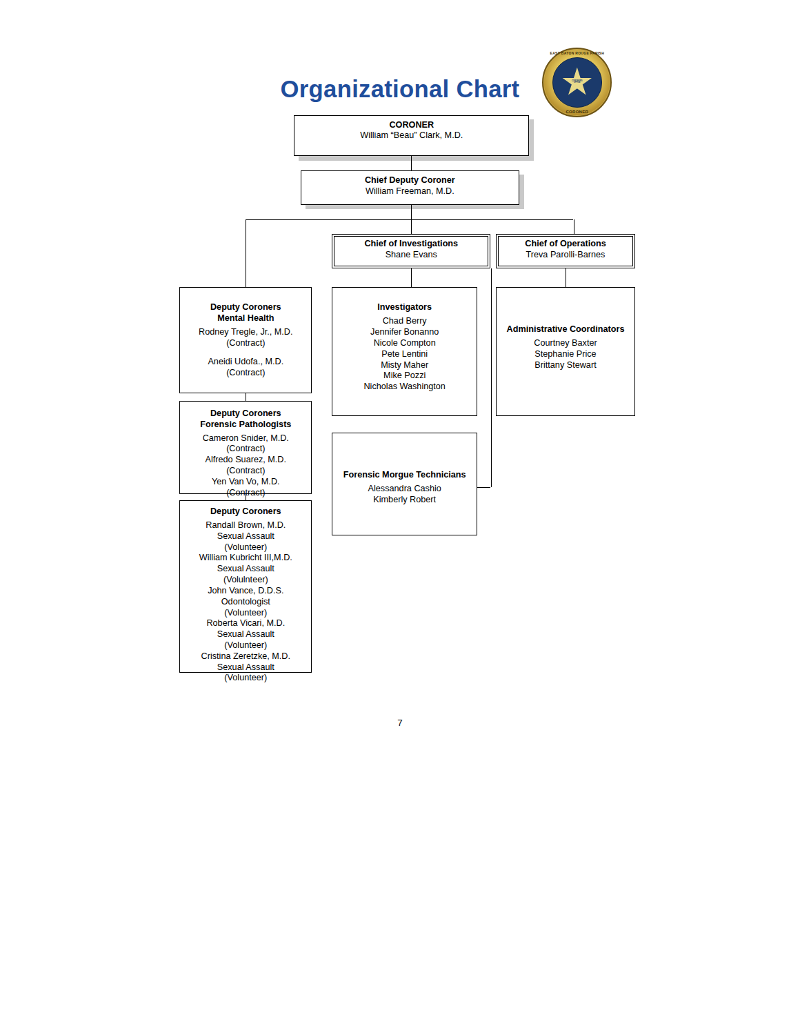EAST BATON ROUGE PARISH
CORONER'S
OFFICE
CORONER
Organizational Chart
CORONER
William “Beau” Clark, M.D.
Chief Deputy Coroner
William Freeman, M.D.
Chief of Investigations
Shane Evans
Chief of Operations
Treva Parolli-Barnes
Investigators
Chad Berry
Jennifer Bonanno
Nicole Compton
Pete Lentini
Misty Maher
Mike Pozzi
Nicholas Washington
Forensic Morgue Technicians
Alessandra Cashio
Kimberly Robert
Administrative Coordinators
Courtney Baxter
Stephanie Price
Brittany Stewart
Deputy Coroners
Mental Health
Rodney Tregle, Jr., M.D.
(Contract)
Aneidi Udofa., M.D.
(Contract)
Deputy Coroners
Forensic Pathologists
Cameron Snider, M.D.
(Contract)
Alfredo Suarez, M.D.
(Contract)
Yen Van Vo, M.D.
(Contract)
Deputy Coroners
Randall Brown, M.D.
Sexual Assault
(Volunteer)
William Kubricht III,M.D.
Sexual Assault
(Volulnteer)
John Vance, D.D.S.
Odontologist
(Volunteer)
Roberta Vicari, M.D.
Sexual Assault
(Volunteer)
Cristina Zeretzke, M.D.
Sexual Assault
(Volunteer)
7